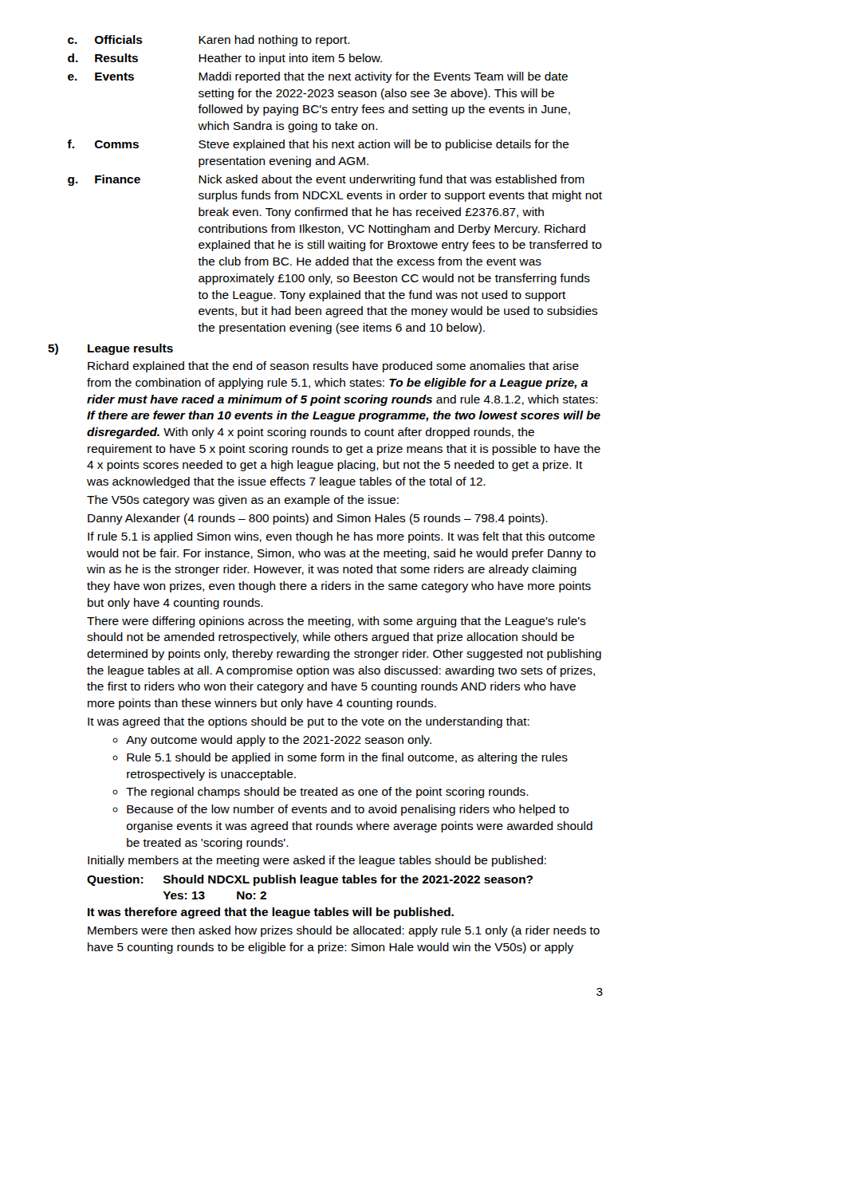c.
Officials
Karen had nothing to report.
d.
Results
Heather to input into item 5 below.
e.
Events
Maddi reported that the next activity for the Events Team will be date setting for the 2022-2023 season (also see 3e above). This will be followed by paying BC's entry fees and setting up the events in June, which Sandra is going to take on.
f.
Comms
Steve explained that his next action will be to publicise details for the presentation evening and AGM.
g.
Finance
Nick asked about the event underwriting fund that was established from surplus funds from NDCXL events in order to support events that might not break even. Tony confirmed that he has received £2376.87, with contributions from Ilkeston, VC Nottingham and Derby Mercury. Richard explained that he is still waiting for Broxtowe entry fees to be transferred to the club from BC. He added that the excess from the event was approximately £100 only, so Beeston CC would not be transferring funds to the League. Tony explained that the fund was not used to support events, but it had been agreed that the money would be used to subsidies the presentation evening (see items 6 and 10 below).
5)
League results
Richard explained that the end of season results have produced some anomalies that arise from the combination of applying rule 5.1, which states: To be eligible for a League prize, a rider must have raced a minimum of 5 point scoring rounds and rule 4.8.1.2, which states: If there are fewer than 10 events in the League programme, the two lowest scores will be disregarded. With only 4 x point scoring rounds to count after dropped rounds, the requirement to have 5 x point scoring rounds to get a prize means that it is possible to have the 4 x points scores needed to get a high league placing, but not the 5 needed to get a prize. It was acknowledged that the issue effects 7 league tables of the total of 12.
The V50s category was given as an example of the issue:
Danny Alexander (4 rounds – 800 points) and Simon Hales (5 rounds – 798.4 points).
If rule 5.1 is applied Simon wins, even though he has more points. It was felt that this outcome would not be fair. For instance, Simon, who was at the meeting, said he would prefer Danny to win as he is the stronger rider. However, it was noted that some riders are already claiming they have won prizes, even though there a riders in the same category who have more points but only have 4 counting rounds.
There were differing opinions across the meeting, with some arguing that the League's rule's should not be amended retrospectively, while others argued that prize allocation should be determined by points only, thereby rewarding the stronger rider. Other suggested not publishing the league tables at all. A compromise option was also discussed: awarding two sets of prizes, the first to riders who won their category and have 5 counting rounds AND riders who have more points than these winners but only have 4 counting rounds.
It was agreed that the options should be put to the vote on the understanding that:
Any outcome would apply to the 2021-2022 season only.
Rule 5.1 should be applied in some form in the final outcome, as altering the rules retrospectively is unacceptable.
The regional champs should be treated as one of the point scoring rounds.
Because of the low number of events and to avoid penalising riders who helped to organise events it was agreed that rounds where average points were awarded should be treated as 'scoring rounds'.
Initially members at the meeting were asked if the league tables should be published:
Question:
Should NDCXL publish league tables for the 2021-2022 season?
Yes: 13 No: 2
It was therefore agreed that the league tables will be published.
Members were then asked how prizes should be allocated: apply rule 5.1 only (a rider needs to have 5 counting rounds to be eligible for a prize: Simon Hale would win the V50s) or apply
3